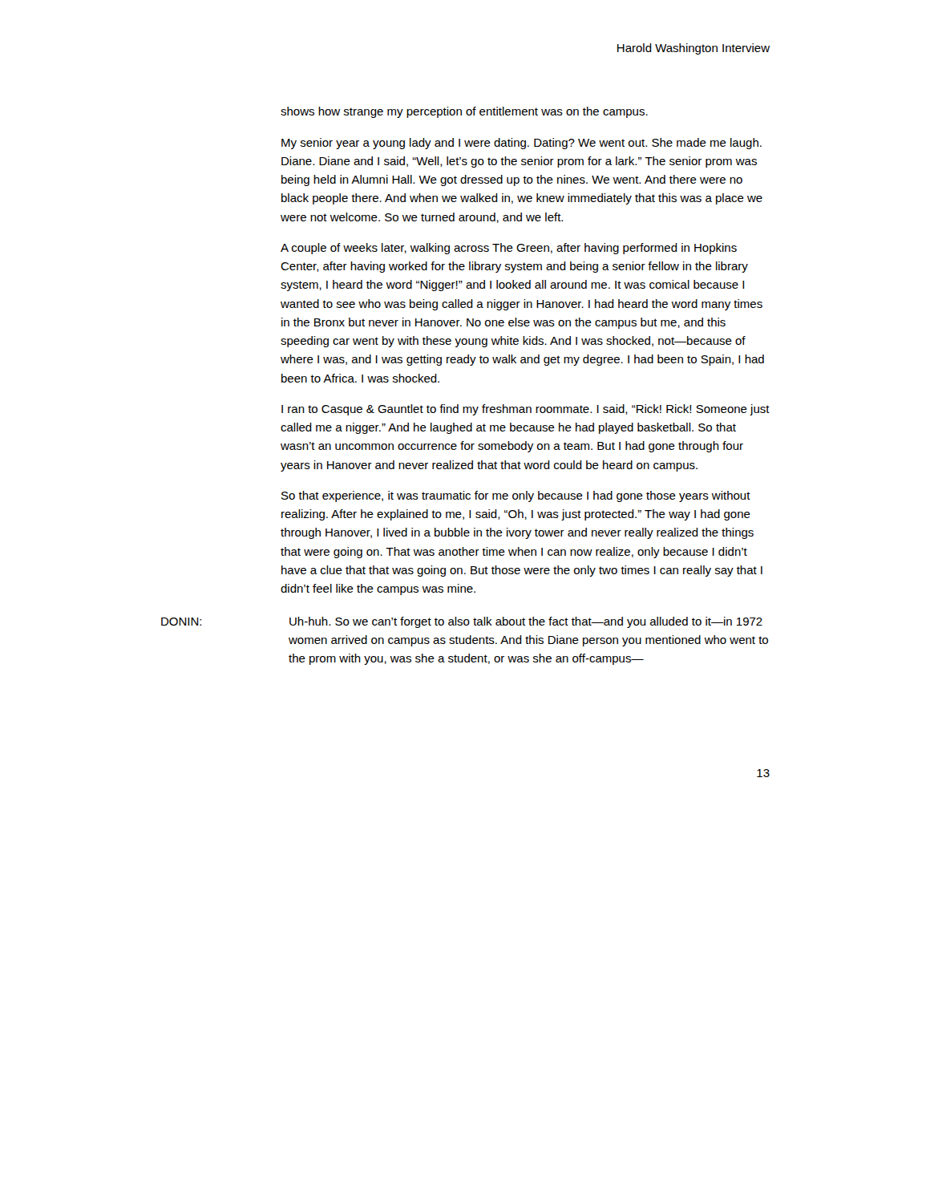Harold Washington Interview
shows how strange my perception of entitlement was on the campus.
My senior year a young lady and I were dating. Dating? We went out. She made me laugh. Diane. Diane and I said, “Well, let’s go to the senior prom for a lark.” The senior prom was being held in Alumni Hall. We got dressed up to the nines. We went. And there were no black people there. And when we walked in, we knew immediately that this was a place we were not welcome. So we turned around, and we left.
A couple of weeks later, walking across The Green, after having performed in Hopkins Center, after having worked for the library system and being a senior fellow in the library system, I heard the word “Nigger!” and I looked all around me. It was comical because I wanted to see who was being called a nigger in Hanover. I had heard the word many times in the Bronx but never in Hanover. No one else was on the campus but me, and this speeding car went by with these young white kids. And I was shocked, not—because of where I was, and I was getting ready to walk and get my degree. I had been to Spain, I had been to Africa. I was shocked.
I ran to Casque & Gauntlet to find my freshman roommate. I said, “Rick! Rick! Someone just called me a nigger.” And he laughed at me because he had played basketball. So that wasn’t an uncommon occurrence for somebody on a team. But I had gone through four years in Hanover and never realized that that word could be heard on campus.
So that experience, it was traumatic for me only because I had gone those years without realizing. After he explained to me, I said, “Oh, I was just protected.” The way I had gone through Hanover, I lived in a bubble in the ivory tower and never really realized the things that were going on. That was another time when I can now realize, only because I didn’t have a clue that that was going on. But those were the only two times I can really say that I didn’t feel like the campus was mine.
DONIN:
Uh-huh. So we can’t forget to also talk about the fact that—and you alluded to it—in 1972 women arrived on campus as students. And this Diane person you mentioned who went to the prom with you, was she a student, or was she an off-campus—
13